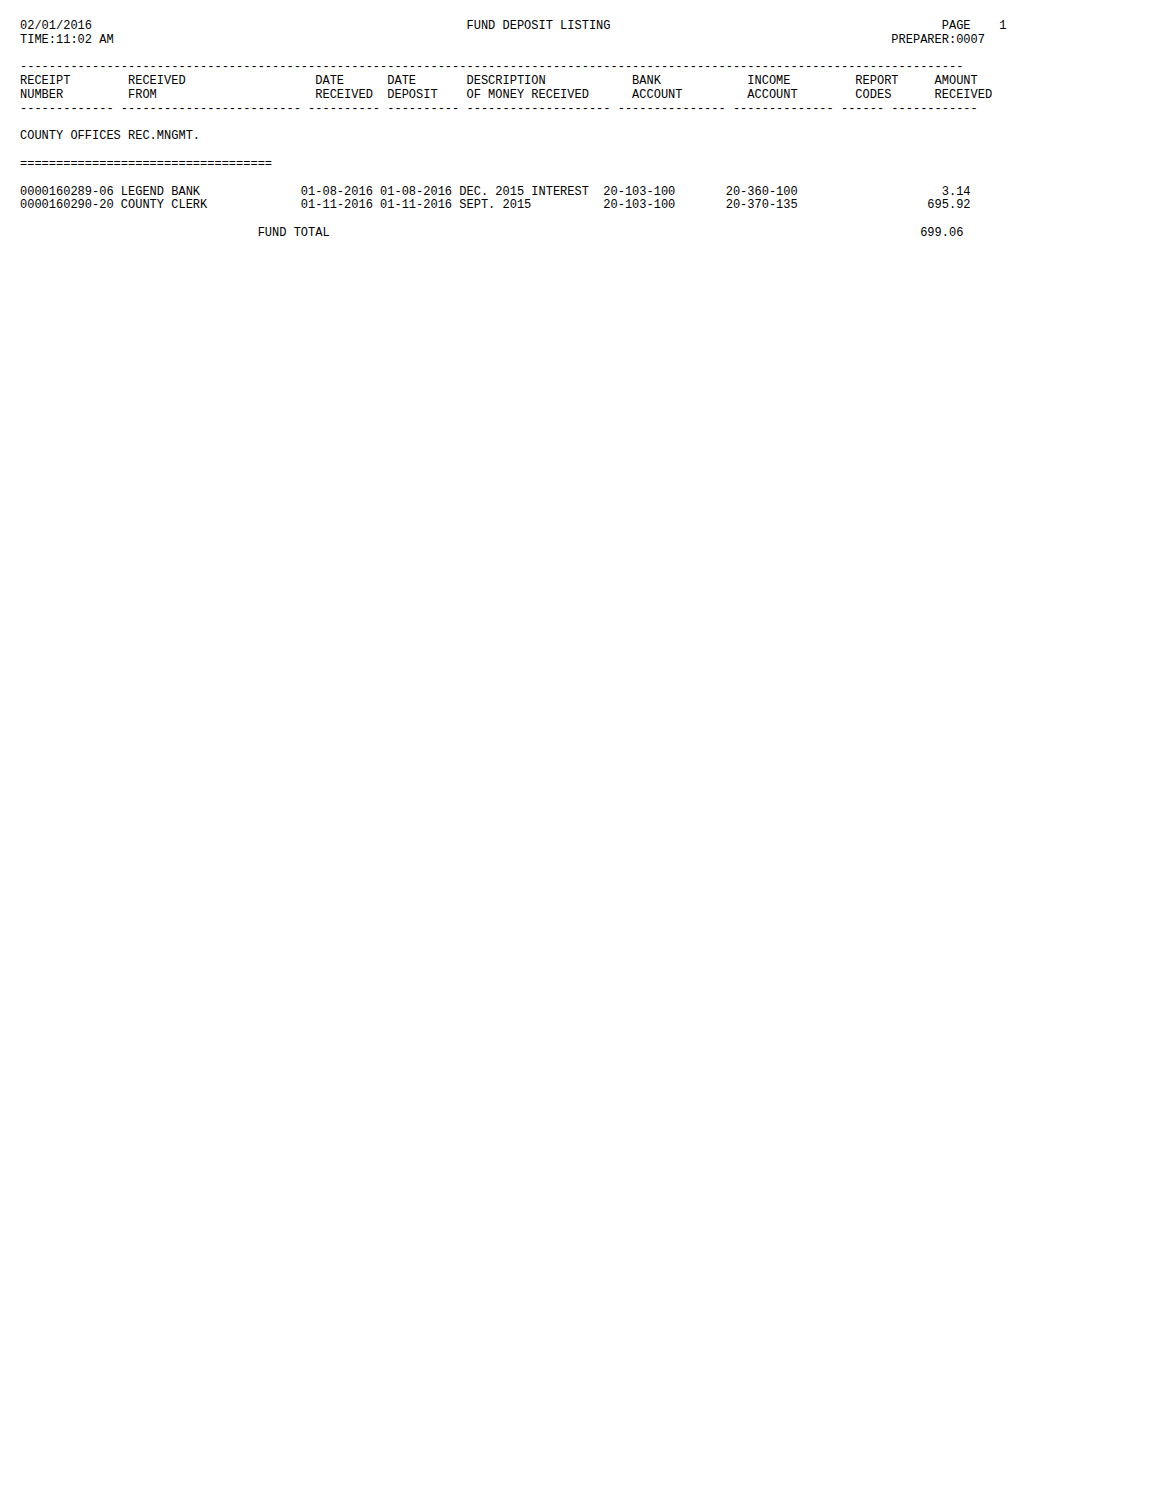02/01/2016                                                    FUND DEPOSIT LISTING                                              PAGE    1
TIME:11:02 AM                                                                                                            PREPARER:0007

-----------------------------------------------------------------------------------------------------------------------------------
RECEIPT        RECEIVED                  DATE      DATE       DESCRIPTION            BANK            INCOME         REPORT     AMOUNT
NUMBER         FROM                      RECEIVED  DEPOSIT    OF MONEY RECEIVED      ACCOUNT         ACCOUNT        CODES      RECEIVED
------------- ------------------------- ---------- ---------- -------------------- --------------- -------------- ------ ------------

COUNTY OFFICES REC.MNGMT.

===================================

0000160289-06 LEGEND BANK              01-08-2016 01-08-2016 DEC. 2015 INTEREST  20-103-100       20-360-100                    3.14
0000160290-20 COUNTY CLERK             01-11-2016 01-11-2016 SEPT. 2015          20-103-100       20-370-135                  695.92

                                 FUND TOTAL                                                                                  699.06